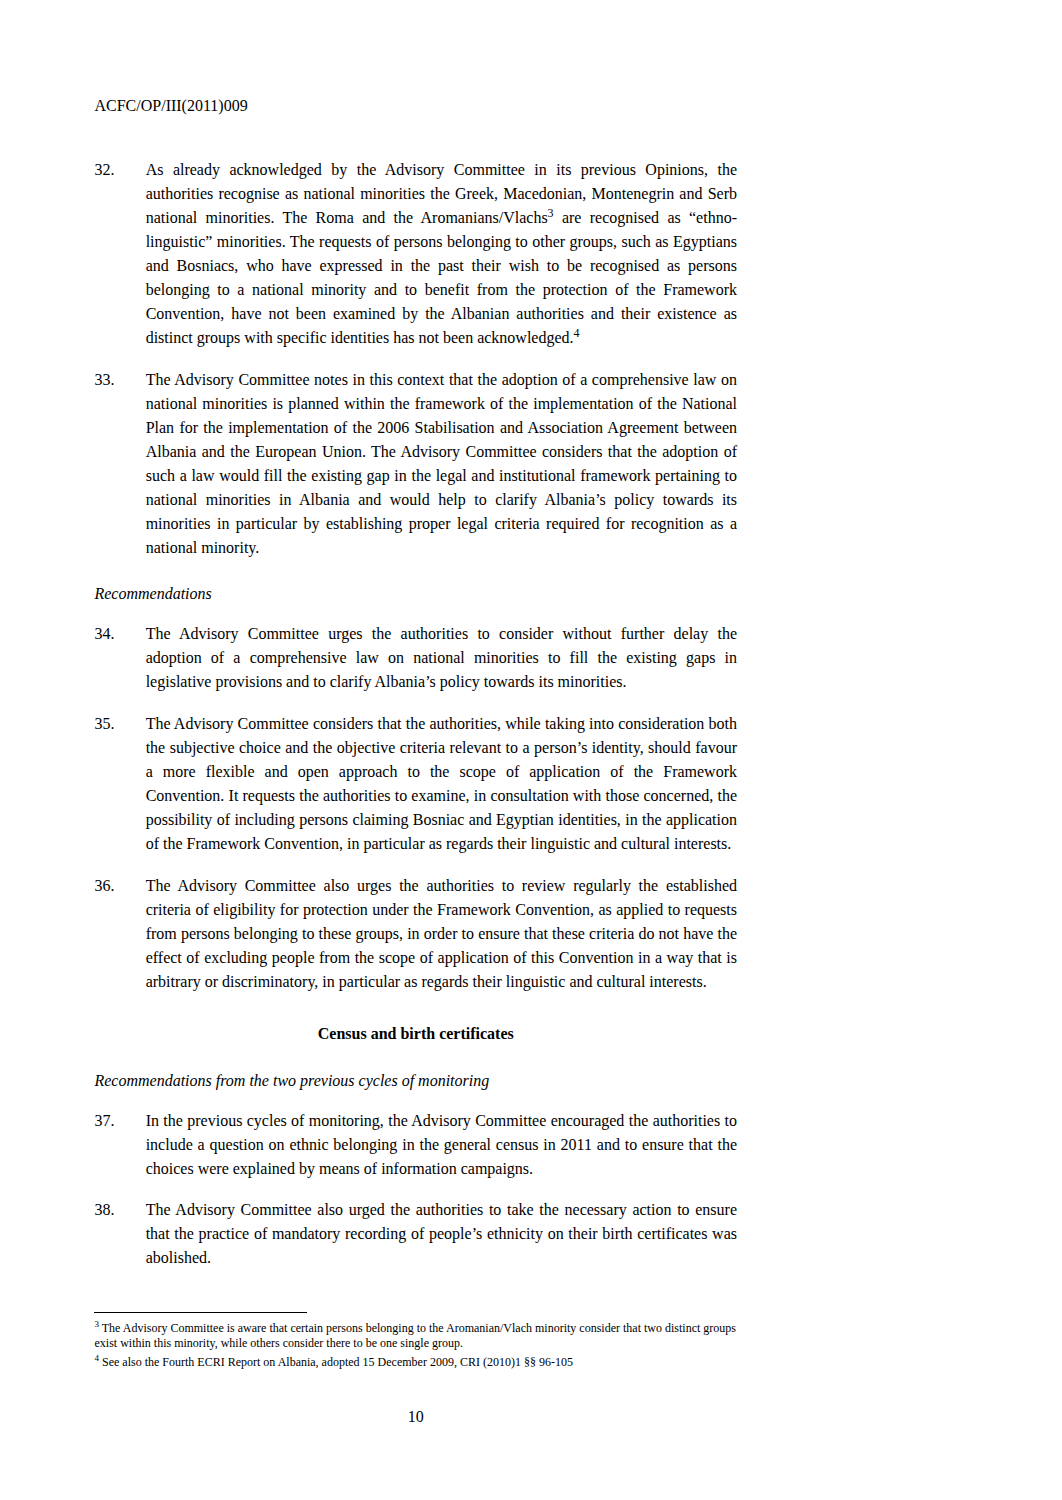ACFC/OP/III(2011)009
32.
As already acknowledged by the Advisory Committee in its previous Opinions, the authorities recognise as national minorities the Greek, Macedonian, Montenegrin and Serb national minorities. The Roma and the Aromanians/Vlachs3 are recognised as “ethno-linguistic” minorities. The requests of persons belonging to other groups, such as Egyptians and Bosniacs, who have expressed in the past their wish to be recognised as persons belonging to a national minority and to benefit from the protection of the Framework Convention, have not been examined by the Albanian authorities and their existence as distinct groups with specific identities has not been acknowledged.4
33.
The Advisory Committee notes in this context that the adoption of a comprehensive law on national minorities is planned within the framework of the implementation of the National Plan for the implementation of the 2006 Stabilisation and Association Agreement between Albania and the European Union. The Advisory Committee considers that the adoption of such a law would fill the existing gap in the legal and institutional framework pertaining to national minorities in Albania and would help to clarify Albania’s policy towards its minorities in particular by establishing proper legal criteria required for recognition as a national minority.
Recommendations
34.
The Advisory Committee urges the authorities to consider without further delay the adoption of a comprehensive law on national minorities to fill the existing gaps in legislative provisions and to clarify Albania’s policy towards its minorities.
35.
The Advisory Committee considers that the authorities, while taking into consideration both the subjective choice and the objective criteria relevant to a person’s identity, should favour a more flexible and open approach to the scope of application of the Framework Convention. It requests the authorities to examine, in consultation with those concerned, the possibility of including persons claiming Bosniac and Egyptian identities, in the application of the Framework Convention, in particular as regards their linguistic and cultural interests.
36.
The Advisory Committee also urges the authorities to review regularly the established criteria of eligibility for protection under the Framework Convention, as applied to requests from persons belonging to these groups, in order to ensure that these criteria do not have the effect of excluding people from the scope of application of this Convention in a way that is arbitrary or discriminatory, in particular as regards their linguistic and cultural interests.
Census and birth certificates
Recommendations from the two previous cycles of monitoring
37.
In the previous cycles of monitoring, the Advisory Committee encouraged the authorities to include a question on ethnic belonging in the general census in 2011 and to ensure that the choices were explained by means of information campaigns.
38.
The Advisory Committee also urged the authorities to take the necessary action to ensure that the practice of mandatory recording of people’s ethnicity on their birth certificates was abolished.
3 The Advisory Committee is aware that certain persons belonging to the Aromanian/Vlach minority consider that two distinct groups exist within this minority, while others consider there to be one single group.
4 See also the Fourth ECRI Report on Albania, adopted 15 December 2009, CRI (2010)1 §§ 96-105
10